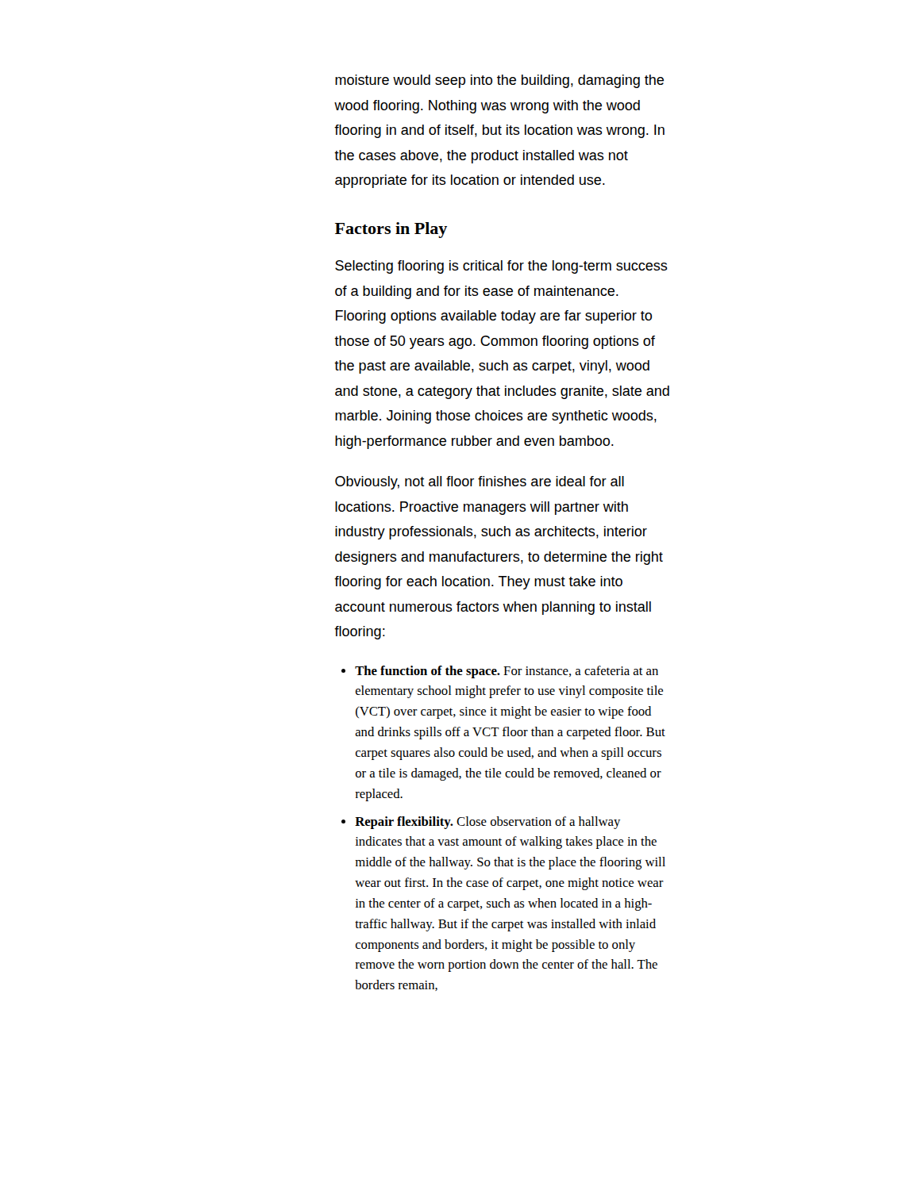moisture would seep into the building, damaging the wood flooring. Nothing was wrong with the wood flooring in and of itself, but its location was wrong. In the cases above, the product installed was not appropriate for its location or intended use.
Factors in Play
Selecting flooring is critical for the long-term success of a building and for its ease of maintenance. Flooring options available today are far superior to those of 50 years ago. Common flooring options of the past are available, such as carpet, vinyl, wood and stone, a category that includes granite, slate and marble. Joining those choices are synthetic woods, high-performance rubber and even bamboo.
Obviously, not all floor finishes are ideal for all locations. Proactive managers will partner with industry professionals, such as architects, interior designers and manufacturers, to determine the right flooring for each location. They must take into account numerous factors when planning to install flooring:
The function of the space. For instance, a cafeteria at an elementary school might prefer to use vinyl composite tile (VCT) over carpet, since it might be easier to wipe food and drinks spills off a VCT floor than a carpeted floor. But carpet squares also could be used, and when a spill occurs or a tile is damaged, the tile could be removed, cleaned or replaced.
Repair flexibility. Close observation of a hallway indicates that a vast amount of walking takes place in the middle of the hallway. So that is the place the flooring will wear out first. In the case of carpet, one might notice wear in the center of a carpet, such as when located in a high-traffic hallway. But if the carpet was installed with inlaid components and borders, it might be possible to only remove the worn portion down the center of the hall. The borders remain,